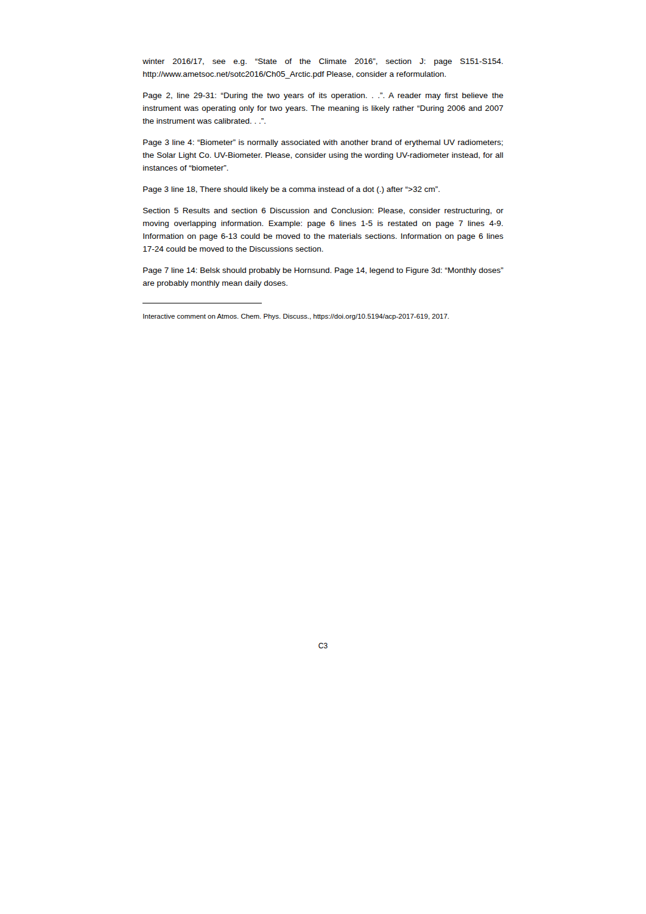winter 2016/17, see e.g. “State of the Climate 2016”, section J: page S151-S154. http://www.ametsoc.net/sotc2016/Ch05_Arctic.pdf Please, consider a reformulation.
Page 2, line 29-31: “During the two years of its operation. . .”. A reader may first believe the instrument was operating only for two years. The meaning is likely rather “During 2006 and 2007 the instrument was calibrated. . .”.
Page 3 line 4: “Biometer” is normally associated with another brand of erythemal UV radiometers; the Solar Light Co. UV-Biometer. Please, consider using the wording UV-radiometer instead, for all instances of “biometer”.
Page 3 line 18, There should likely be a comma instead of a dot (.) after “>32 cm”.
Section 5 Results and section 6 Discussion and Conclusion: Please, consider restructuring, or moving overlapping information. Example: page 6 lines 1-5 is restated on page 7 lines 4-9. Information on page 6-13 could be moved to the materials sections. Information on page 6 lines 17-24 could be moved to the Discussions section.
Page 7 line 14: Belsk should probably be Hornsund. Page 14, legend to Figure 3d: “Monthly doses” are probably monthly mean daily doses.
Interactive comment on Atmos. Chem. Phys. Discuss., https://doi.org/10.5194/acp-2017-619, 2017.
C3